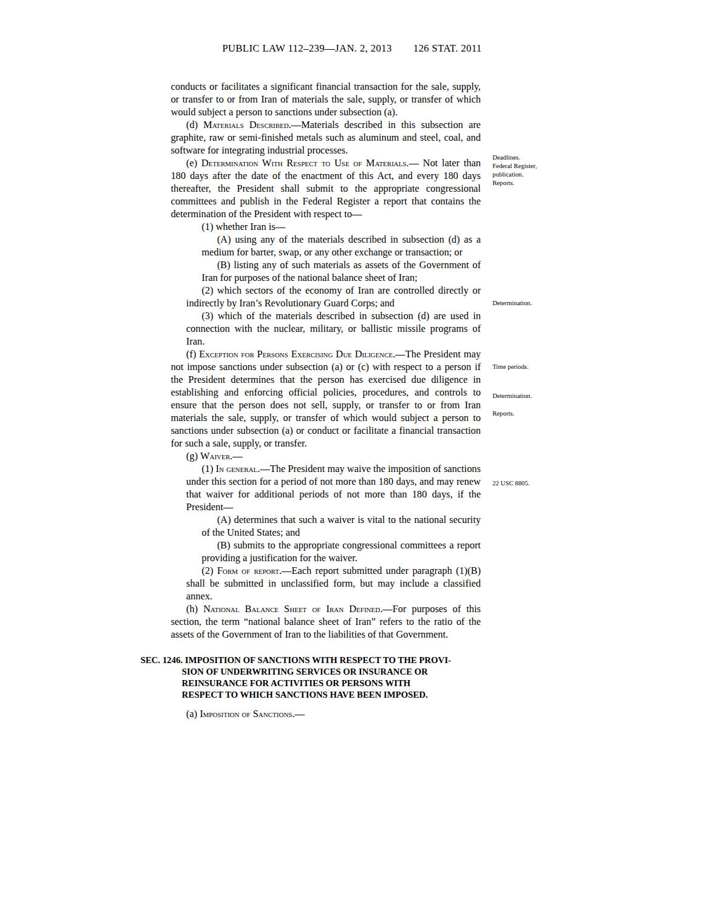PUBLIC LAW 112–239—JAN. 2, 2013 126 STAT. 2011
Deadlines.
Federal Register,
publication.
Reports.
Determination.
Time periods.
Determination.
Reports.
22 USC 8805.
conducts or facilitates a significant financial transaction for the sale, supply, or transfer to or from Iran of materials the sale, supply, or transfer of which would subject a person to sanctions under subsection (a).
(d) Materials Described.—Materials described in this subsection are graphite, raw or semi-finished metals such as aluminum and steel, coal, and software for integrating industrial processes.
(e) Determination With Respect to Use of Materials.— Not later than 180 days after the date of the enactment of this Act, and every 180 days thereafter, the President shall submit to the appropriate congressional committees and publish in the Federal Register a report that contains the determination of the President with respect to—
(1) whether Iran is—
(A) using any of the materials described in subsection (d) as a medium for barter, swap, or any other exchange or transaction; or
(B) listing any of such materials as assets of the Government of Iran for purposes of the national balance sheet of Iran;
(2) which sectors of the economy of Iran are controlled directly or indirectly by Iran’s Revolutionary Guard Corps; and
(3) which of the materials described in subsection (d) are used in connection with the nuclear, military, or ballistic missile programs of Iran.
(f) Exception for Persons Exercising Due Diligence.—The President may not impose sanctions under subsection (a) or (c) with respect to a person if the President determines that the person has exercised due diligence in establishing and enforcing official policies, procedures, and controls to ensure that the person does not sell, supply, or transfer to or from Iran materials the sale, supply, or transfer of which would subject a person to sanctions under subsection (a) or conduct or facilitate a financial transaction for such a sale, supply, or transfer.
(g) Waiver.—
(1) In general.—The President may waive the imposition of sanctions under this section for a period of not more than 180 days, and may renew that waiver for additional periods of not more than 180 days, if the President—
(A) determines that such a waiver is vital to the national security of the United States; and
(B) submits to the appropriate congressional committees a report providing a justification for the waiver.
(2) Form of report.—Each report submitted under paragraph (1)(B) shall be submitted in unclassified form, but may include a classified annex.
(h) National Balance Sheet of Iran Defined.—For purposes of this section, the term “national balance sheet of Iran” refers to the ratio of the assets of the Government of Iran to the liabilities of that Government.
SEC. 1246. IMPOSITION OF SANCTIONS WITH RESPECT TO THE PROVI- SION OF UNDERWRITING SERVICES OR INSURANCE OR REINSURANCE FOR ACTIVITIES OR PERSONS WITH RESPECT TO WHICH SANCTIONS HAVE BEEN IMPOSED.
(a) Imposition of Sanctions.—